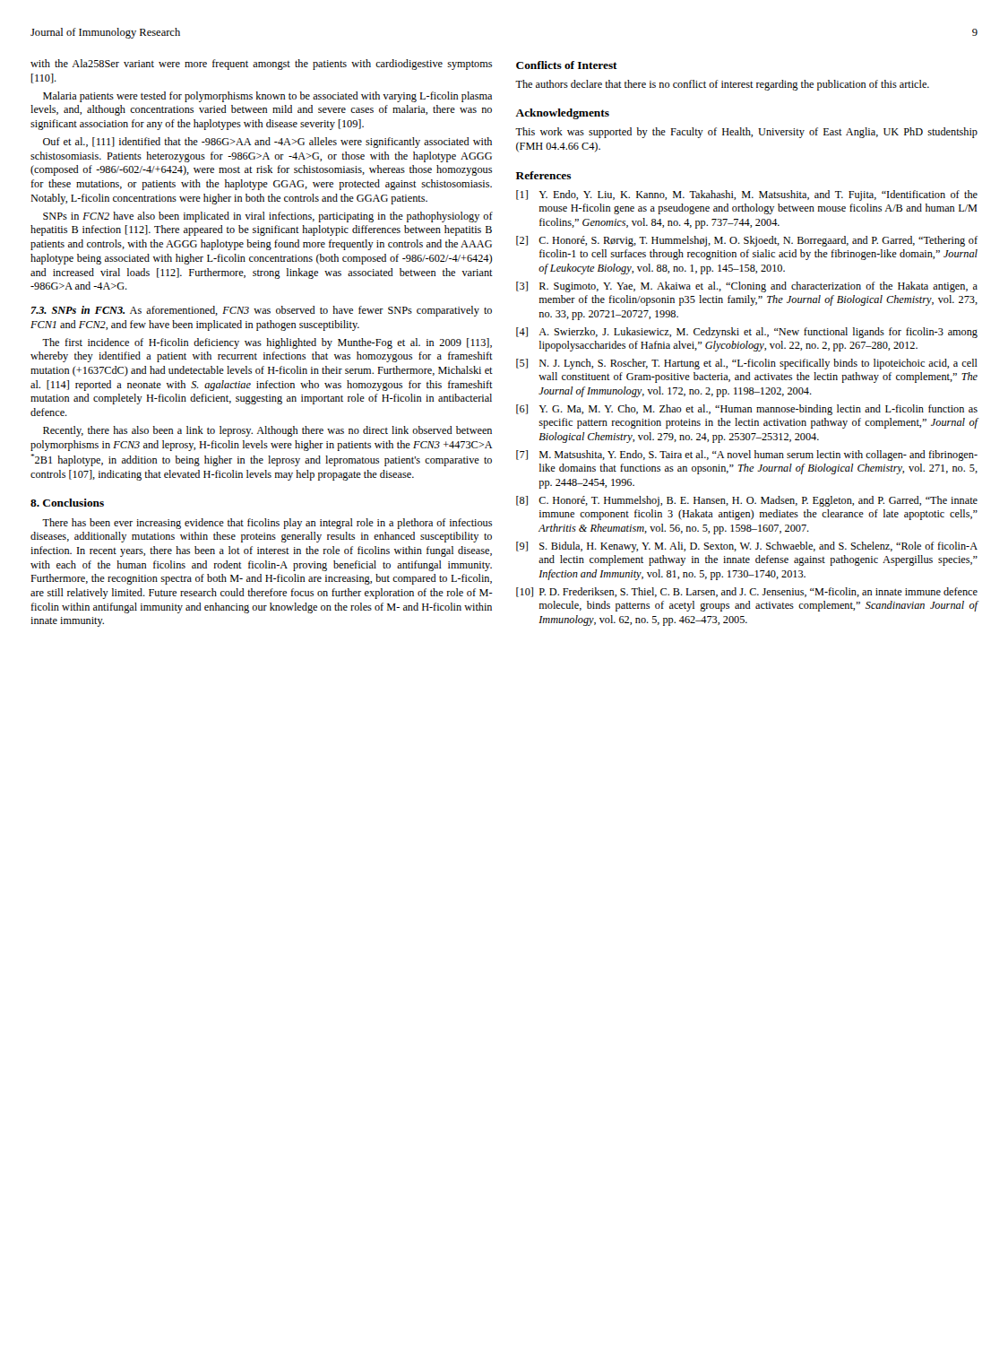Journal of Immunology Research 9
with the Ala258Ser variant were more frequent amongst the patients with cardiodigestive symptoms [110].
Malaria patients were tested for polymorphisms known to be associated with varying L-ficolin plasma levels, and, although concentrations varied between mild and severe cases of malaria, there was no significant association for any of the haplotypes with disease severity [109].
Ouf et al., [111] identified that the -986G>AA and -4A>G alleles were significantly associated with schistosomiasis. Patients heterozygous for -986G>A or -4A>G, or those with the haplotype AGGG (composed of -986/-602/-4/+6424), were most at risk for schistosomiasis, whereas those homozygous for these mutations, or patients with the haplotype GGAG, were protected against schistosomiasis. Notably, L-ficolin concentrations were higher in both the controls and the GGAG patients.
SNPs in FCN2 have also been implicated in viral infections, participating in the pathophysiology of hepatitis B infection [112]. There appeared to be significant haplotypic differences between hepatitis B patients and controls, with the AGGG haplotype being found more frequently in controls and the AAAG haplotype being associated with higher L-ficolin concentrations (both composed of -986/-602/-4/+6424) and increased viral loads [112]. Furthermore, strong linkage was associated between the variant -986G>A and -4A>G.
7.3. SNPs in FCN3.
As aforementioned, FCN3 was observed to have fewer SNPs comparatively to FCN1 and FCN2, and few have been implicated in pathogen susceptibility.
The first incidence of H-ficolin deficiency was highlighted by Munthe-Fog et al. in 2009 [113], whereby they identified a patient with recurrent infections that was homozygous for a frameshift mutation (+1637CdC) and had undetectable levels of H-ficolin in their serum. Furthermore, Michalski et al. [114] reported a neonate with S. agalactiae infection who was homozygous for this frameshift mutation and completely H-ficolin deficient, suggesting an important role of H-ficolin in antibacterial defence.
Recently, there has also been a link to leprosy. Although there was no direct link observed between polymorphisms in FCN3 and leprosy, H-ficolin levels were higher in patients with the FCN3 +4473C>A *2B1 haplotype, in addition to being higher in the leprosy and lepromatous patient's comparative to controls [107], indicating that elevated H-ficolin levels may help propagate the disease.
8. Conclusions
There has been ever increasing evidence that ficolins play an integral role in a plethora of infectious diseases, additionally mutations within these proteins generally results in enhanced susceptibility to infection. In recent years, there has been a lot of interest in the role of ficolins within fungal disease, with each of the human ficolins and rodent ficolin-A proving beneficial to antifungal immunity. Furthermore, the recognition spectra of both M- and H-ficolin are increasing, but compared to L-ficolin, are still relatively limited. Future research could therefore focus on further exploration of the role of M-ficolin within antifungal immunity and enhancing our knowledge on the roles of M- and H-ficolin within innate immunity.
Conflicts of Interest
The authors declare that there is no conflict of interest regarding the publication of this article.
Acknowledgments
This work was supported by the Faculty of Health, University of East Anglia, UK PhD studentship (FMH 04.4.66 C4).
References
Y. Endo, Y. Liu, K. Kanno, M. Takahashi, M. Matsushita, and T. Fujita, “Identification of the mouse H-ficolin gene as a pseudogene and orthology between mouse ficolins A/B and human L/M ficolins,” Genomics, vol. 84, no. 4, pp. 737–744, 2004.
C. Honoré, S. Rørvig, T. Hummelshøj, M. O. Skjoedt, N. Borregaard, and P. Garred, “Tethering of ficolin-1 to cell surfaces through recognition of sialic acid by the fibrinogen-like domain,” Journal of Leukocyte Biology, vol. 88, no. 1, pp. 145–158, 2010.
R. Sugimoto, Y. Yae, M. Akaiwa et al., “Cloning and characterization of the Hakata antigen, a member of the ficolin/opsonin p35 lectin family,” The Journal of Biological Chemistry, vol. 273, no. 33, pp. 20721–20727, 1998.
A. Swierzko, J. Lukasiewicz, M. Cedzynski et al., “New functional ligands for ficolin-3 among lipopolysaccharides of Hafnia alvei,” Glycobiology, vol. 22, no. 2, pp. 267–280, 2012.
N. J. Lynch, S. Roscher, T. Hartung et al., “L-ficolin specifically binds to lipoteichoic acid, a cell wall constituent of Gram-positive bacteria, and activates the lectin pathway of complement,” The Journal of Immunology, vol. 172, no. 2, pp. 1198–1202, 2004.
Y. G. Ma, M. Y. Cho, M. Zhao et al., “Human mannose-binding lectin and L-ficolin function as specific pattern recognition proteins in the lectin activation pathway of complement,” Journal of Biological Chemistry, vol. 279, no. 24, pp. 25307–25312, 2004.
M. Matsushita, Y. Endo, S. Taira et al., “A novel human serum lectin with collagen- and fibrinogen-like domains that functions as an opsonin,” The Journal of Biological Chemistry, vol. 271, no. 5, pp. 2448–2454, 1996.
C. Honoré, T. Hummelshoj, B. E. Hansen, H. O. Madsen, P. Eggleton, and P. Garred, “The innate immune component ficolin 3 (Hakata antigen) mediates the clearance of late apoptotic cells,” Arthritis & Rheumatism, vol. 56, no. 5, pp. 1598–1607, 2007.
S. Bidula, H. Kenawy, Y. M. Ali, D. Sexton, W. J. Schwaeble, and S. Schelenz, “Role of ficolin-A and lectin complement pathway in the innate defense against pathogenic Aspergillus species,” Infection and Immunity, vol. 81, no. 5, pp. 1730–1740, 2013.
P. D. Frederiksen, S. Thiel, C. B. Larsen, and J. C. Jensenius, “M-ficolin, an innate immune defence molecule, binds patterns of acetyl groups and activates complement,” Scandinavian Journal of Immunology, vol. 62, no. 5, pp. 462–473, 2005.